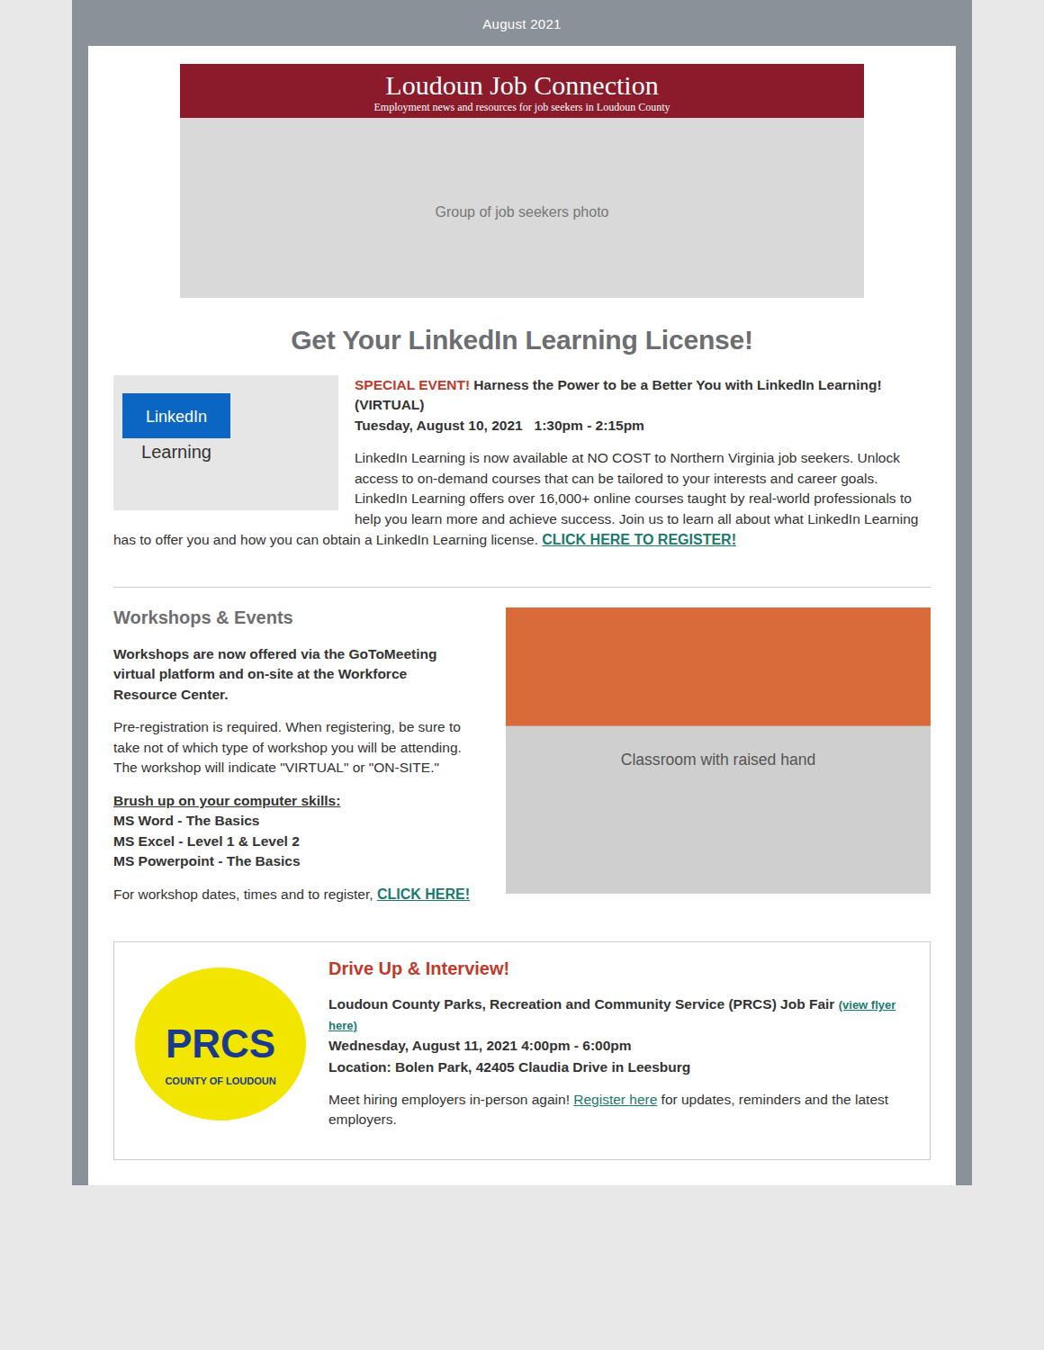August 2021
Get Your LinkedIn Learning License!
SPECIAL EVENT! Harness the Power to be a Better You with LinkedIn Learning! (VIRTUAL)
Tuesday, August 10, 2021 1:30pm - 2:15pm
LinkedIn Learning is now available at NO COST to Northern Virginia job seekers. Unlock access to on-demand courses that can be tailored to your interests and career goals. LinkedIn Learning offers over 16,000+ online courses taught by real-world professionals to help you learn more and achieve success. Join us to learn all about what LinkedIn Learning has to offer you and how you can obtain a LinkedIn Learning license. CLICK HERE TO REGISTER!
Workshops & Events
Workshops are now offered via the GoToMeeting virtual platform and on-site at the Workforce Resource Center.
Pre-registration is required. When registering, be sure to take not of which type of workshop you will be attending. The workshop will indicate "VIRTUAL" or "ON-SITE."
Brush up on your computer skills:
MS Word - The Basics
MS Excel - Level 1 & Level 2
MS Powerpoint - The Basics
For workshop dates, times and to register, CLICK HERE!
Drive Up & Interview!
Loudoun County Parks, Recreation and Community Service (PRCS) Job Fair (view flyer here)
Wednesday, August 11, 2021 4:00pm - 6:00pm
Location: Bolen Park, 42405 Claudia Drive in Leesburg
Meet hiring employers in-person again! Register here for updates, reminders and the latest employers.